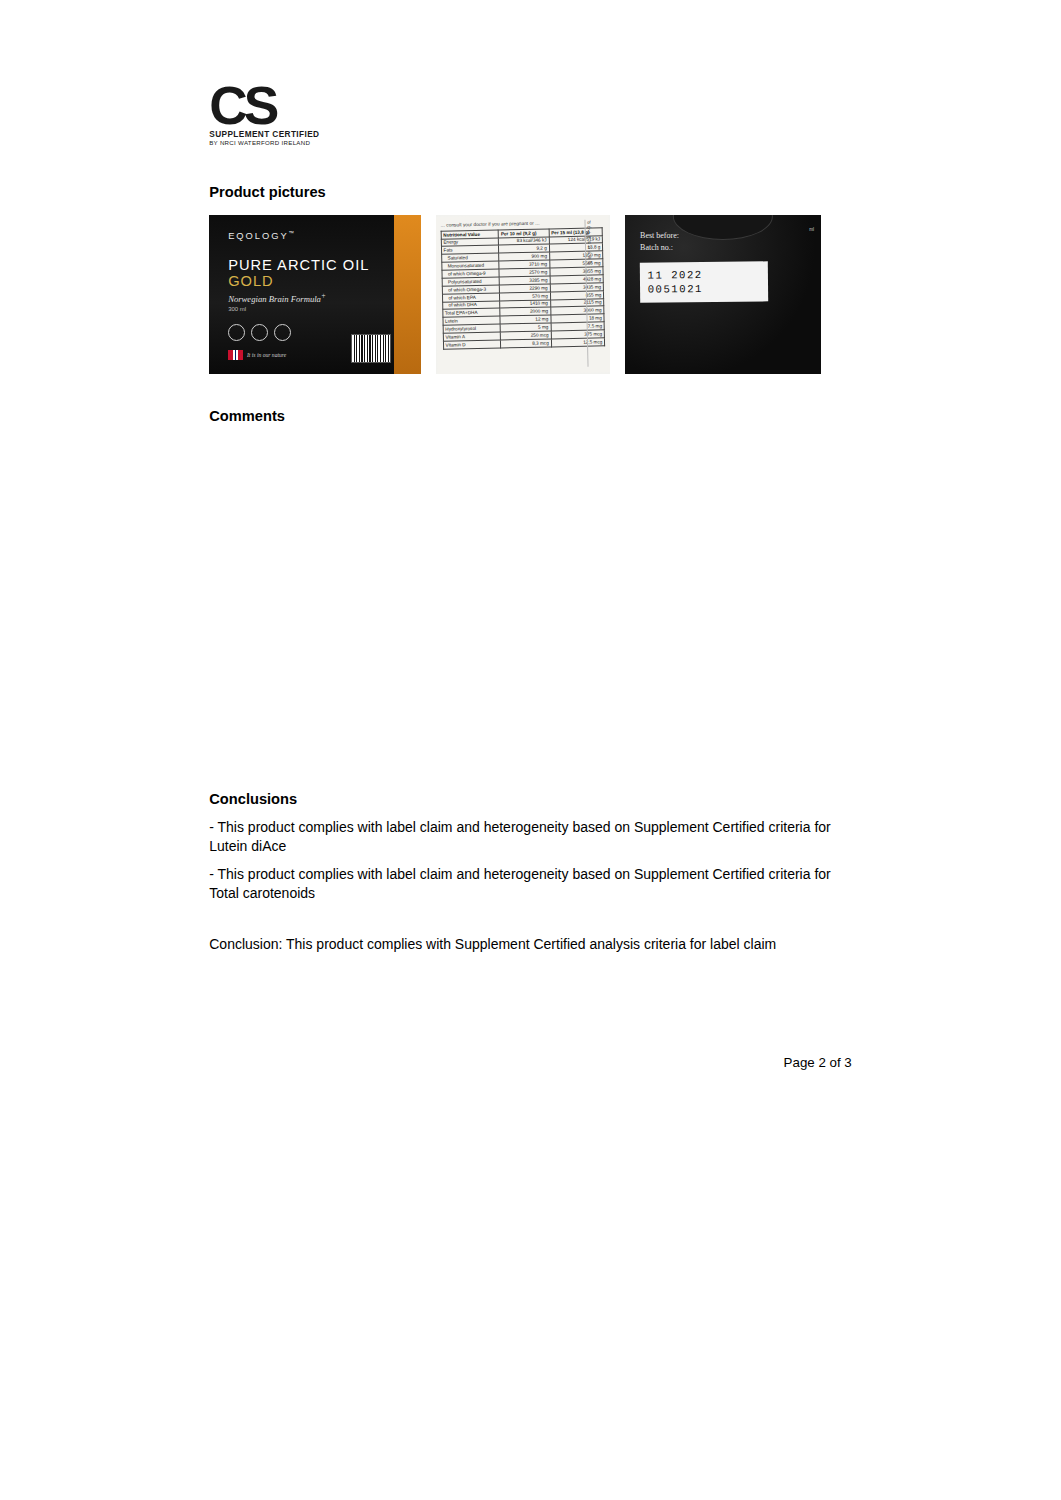CS
SUPPLEMENT CERTIFIED
BY NRCI WATERFORD IRELAND
Product pictures
EQOLOGY™
PURE ARCTIC OIL
GOLD
Norwegian Brain Formula+
300 ml
It is in our nature
… consult your doctor if you are pregnant or …
| Nutritional Value | Per 10 ml (9,2 g) | Per 15 ml (13,8 g) |
| --- | --- | --- |
| Energy | 83 kcal/346 kJ | 124 kcal/519 kJ |
| Fats | 9,2 g | 13,8 g |
| Saturated | 900 mg | 1350 mg |
| Monounsaturated | 3710 mg | 5565 mg |
| of which Omega-9 | 2570 mg | 3855 mg |
| Polyunsaturated | 3285 mg | 4928 mg |
| of which Omega-3 | 2290 mg | 3435 mg |
| of which EPA | 570 mg | 855 mg |
| of which DHA | 1410 mg | 2115 mg |
| Total EPA+DHA | 2000 mg | 3000 mg |
| Lutein | 12 mg | 18 mg |
| Hydroxytyrosol | 5 mg | 7,5 mg |
| Vitamin A | 250 mcg | 375 mcg |
| Vitamin D | 8,3 mcg | 12,5 mcg |
of
Q-
o-
re
in
D,
n-
al
ns
ml
Best before:
Batch no.:
11 2022
0051021
Comments
Conclusions
- This product complies with label claim and heterogeneity based on Supplement Certified criteria for Lutein diAce
- This product complies with label claim and heterogeneity based on Supplement Certified criteria for Total carotenoids
Conclusion: This product complies with Supplement Certified analysis criteria for label claim
Page 2 of 3